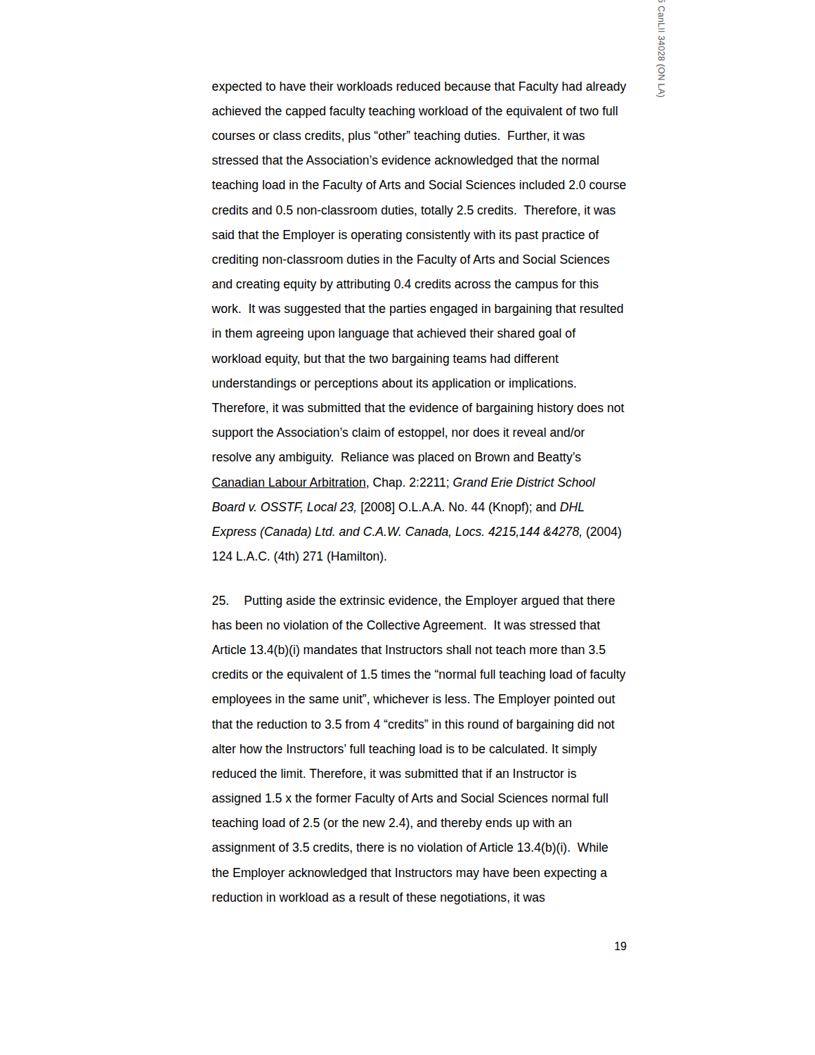2015 CanLII 34028 (ON LA)
expected to have their workloads reduced because that Faculty had already achieved the capped faculty teaching workload of the equivalent of two full courses or class credits, plus “other” teaching duties. Further, it was stressed that the Association’s evidence acknowledged that the normal teaching load in the Faculty of Arts and Social Sciences included 2.0 course credits and 0.5 non-classroom duties, totally 2.5 credits. Therefore, it was said that the Employer is operating consistently with its past practice of crediting non-classroom duties in the Faculty of Arts and Social Sciences and creating equity by attributing 0.4 credits across the campus for this work. It was suggested that the parties engaged in bargaining that resulted in them agreeing upon language that achieved their shared goal of workload equity, but that the two bargaining teams had different understandings or perceptions about its application or implications. Therefore, it was submitted that the evidence of bargaining history does not support the Association’s claim of estoppel, nor does it reveal and/or resolve any ambiguity. Reliance was placed on Brown and Beatty’s Canadian Labour Arbitration, Chap. 2:2211; Grand Erie District School Board v. OSSTF, Local 23, [2008] O.L.A.A. No. 44 (Knopf); and DHL Express (Canada) Ltd. and C.A.W. Canada, Locs. 4215,144 &4278, (2004) 124 L.A.C. (4th) 271 (Hamilton).
25. Putting aside the extrinsic evidence, the Employer argued that there has been no violation of the Collective Agreement. It was stressed that Article 13.4(b)(i) mandates that Instructors shall not teach more than 3.5 credits or the equivalent of 1.5 times the “normal full teaching load of faculty employees in the same unit”, whichever is less. The Employer pointed out that the reduction to 3.5 from 4 “credits” in this round of bargaining did not alter how the Instructors’ full teaching load is to be calculated. It simply reduced the limit. Therefore, it was submitted that if an Instructor is assigned 1.5 x the former Faculty of Arts and Social Sciences normal full teaching load of 2.5 (or the new 2.4), and thereby ends up with an assignment of 3.5 credits, there is no violation of Article 13.4(b)(i). While the Employer acknowledged that Instructors may have been expecting a reduction in workload as a result of these negotiations, it was
19